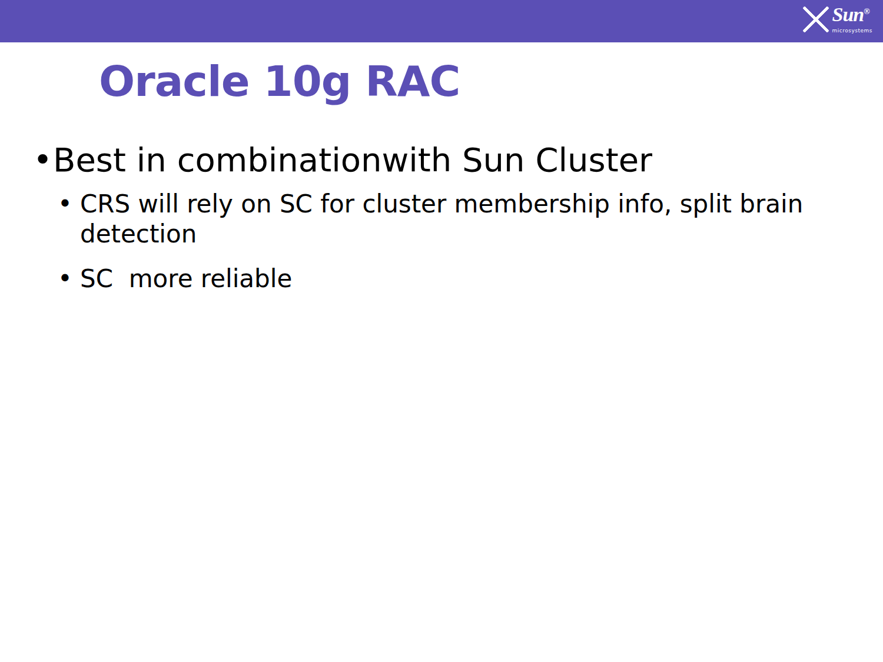Sun®
microsystems
Oracle 10g RAC
Best in combinationwith Sun Cluster
CRS will rely on SC for cluster membership info, split brain detection
SC more reliable